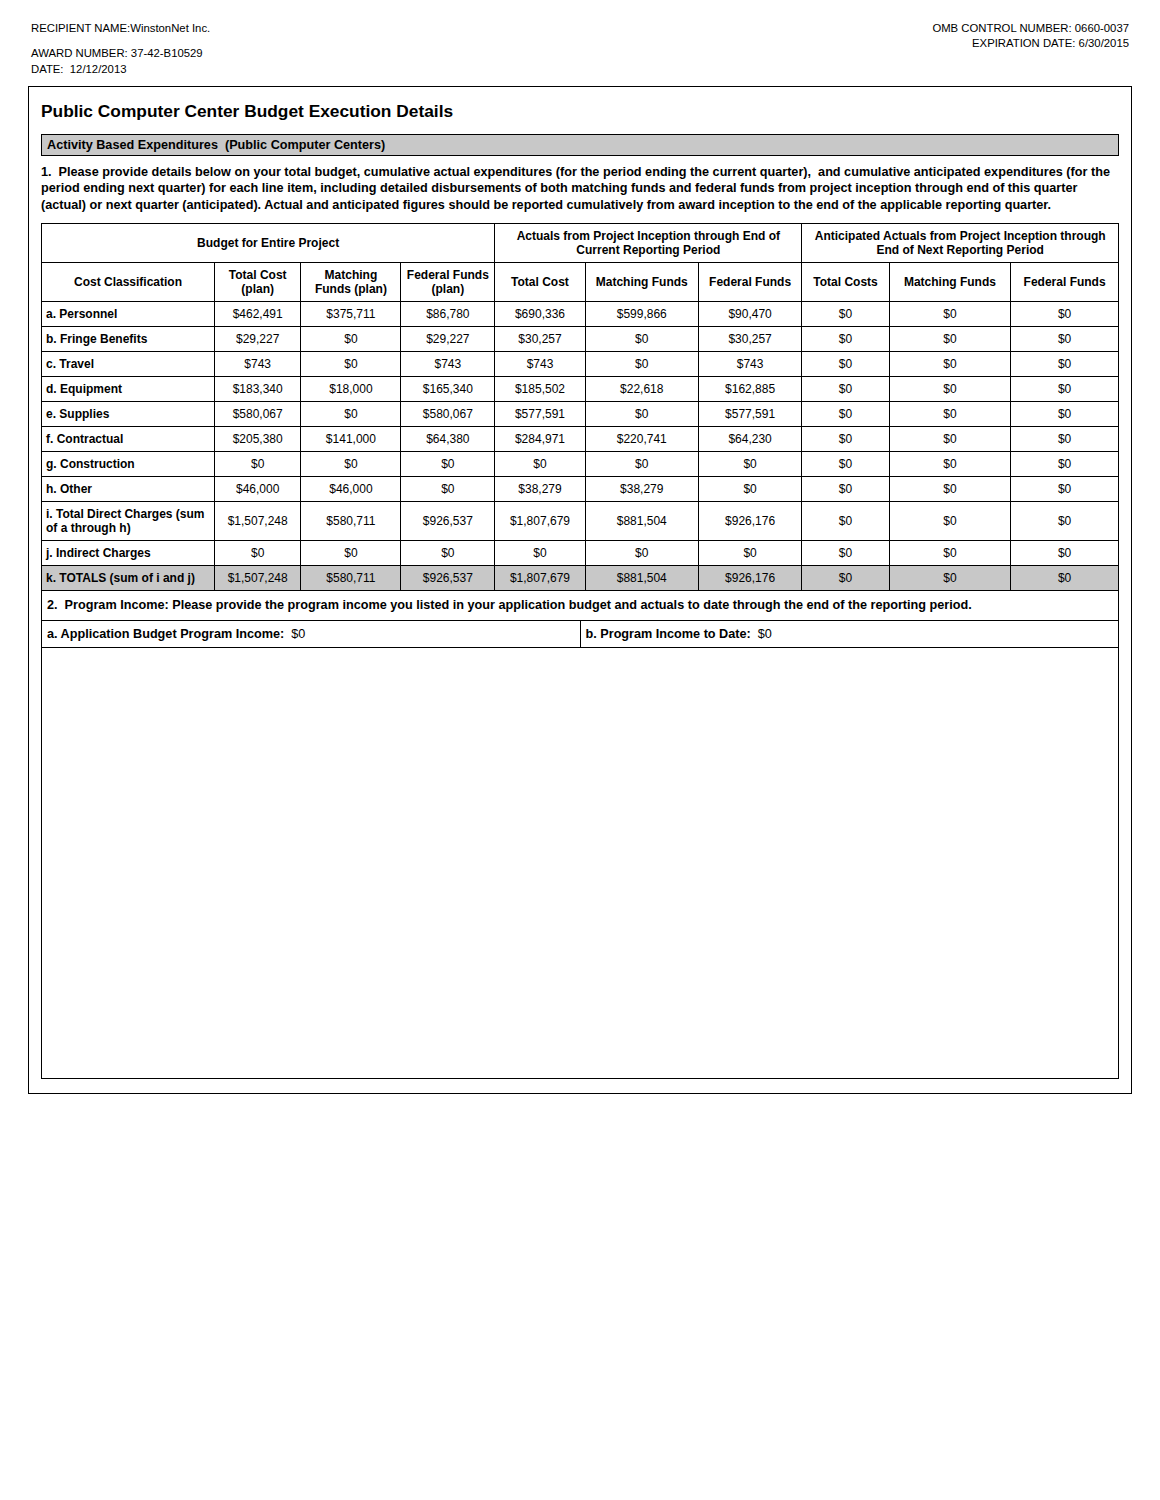| RECIPIENT NAME:WinstonNet Inc. AWARD NUMBER: 37-42-B10529 DATE: 12/12/2013 | OMB CONTROL NUMBER: 0660-0037 EXPIRATION DATE: 6/30/2015 |
Public Computer Center Budget Execution Details
Activity Based Expenditures (Public Computer Centers)
1. Please provide details below on your total budget, cumulative actual expenditures (for the period ending the current quarter), and cumulative anticipated expenditures (for the period ending next quarter) for each line item, including detailed disbursements of both matching funds and federal funds from project inception through end of this quarter (actual) or next quarter (anticipated). Actual and anticipated figures should be reported cumulatively from award inception to the end of the applicable reporting quarter.
| Budget for Entire Project | Actuals from Project Inception through End of Current Reporting Period | Anticipated Actuals from Project Inception through End of Next Reporting Period |
| --- | --- | --- |
| Cost Classification | Total Cost (plan) | Matching Funds (plan) | Federal Funds (plan) | Total Cost | Matching Funds | Federal Funds | Total Costs | Matching Funds | Federal Funds |
| a. Personnel | $462,491 | $375,711 | $86,780 | $690,336 | $599,866 | $90,470 | $0 | $0 | $0 |
| b. Fringe Benefits | $29,227 | $0 | $29,227 | $30,257 | $0 | $30,257 | $0 | $0 | $0 |
| c. Travel | $743 | $0 | $743 | $743 | $0 | $743 | $0 | $0 | $0 |
| d. Equipment | $183,340 | $18,000 | $165,340 | $185,502 | $22,618 | $162,885 | $0 | $0 | $0 |
| e. Supplies | $580,067 | $0 | $580,067 | $577,591 | $0 | $577,591 | $0 | $0 | $0 |
| f. Contractual | $205,380 | $141,000 | $64,380 | $284,971 | $220,741 | $64,230 | $0 | $0 | $0 |
| g. Construction | $0 | $0 | $0 | $0 | $0 | $0 | $0 | $0 | $0 |
| h. Other | $46,000 | $46,000 | $0 | $38,279 | $38,279 | $0 | $0 | $0 | $0 |
| i. Total Direct Charges (sum of a through h) | $1,507,248 | $580,711 | $926,537 | $1,807,679 | $881,504 | $926,176 | $0 | $0 | $0 |
| j. Indirect Charges | $0 | $0 | $0 | $0 | $0 | $0 | $0 | $0 | $0 |
| k. TOTALS (sum of i and j) | $1,507,248 | $580,711 | $926,537 | $1,807,679 | $881,504 | $926,176 | $0 | $0 | $0 |
2. Program Income: Please provide the program income you listed in your application budget and actuals to date through the end of the reporting period.
| a. Application Budget Program Income: $0 | b. Program Income to Date: $0 |